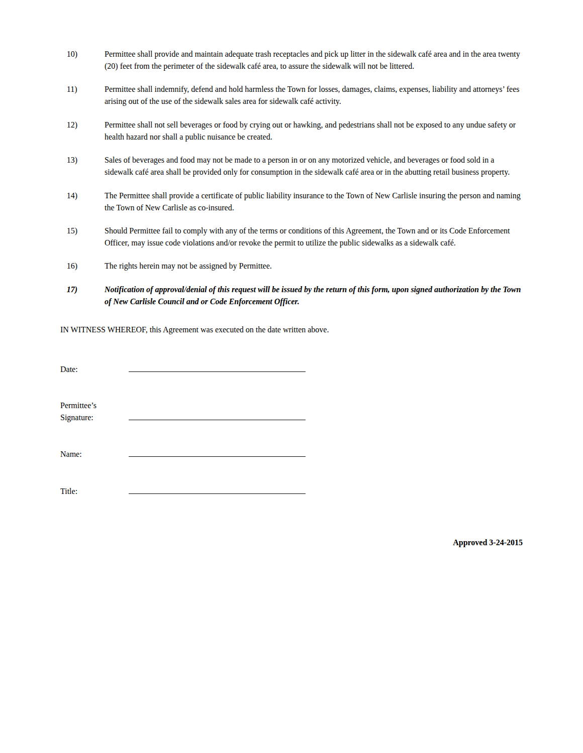10) Permittee shall provide and maintain adequate trash receptacles and pick up litter in the sidewalk café area and in the area twenty (20) feet from the perimeter of the sidewalk café area, to assure the sidewalk will not be littered.
11) Permittee shall indemnify, defend and hold harmless the Town for losses, damages, claims, expenses, liability and attorneys’ fees arising out of the use of the sidewalk sales area for sidewalk café activity.
12) Permittee shall not sell beverages or food by crying out or hawking, and pedestrians shall not be exposed to any undue safety or health hazard nor shall a public nuisance be created.
13) Sales of beverages and food may not be made to a person in or on any motorized vehicle, and beverages or food sold in a sidewalk café area shall be provided only for consumption in the sidewalk café area or in the abutting retail business property.
14) The Permittee shall provide a certificate of public liability insurance to the Town of New Carlisle insuring the person and naming the Town of New Carlisle as co-insured.
15) Should Permittee fail to comply with any of the terms or conditions of this Agreement, the Town and or its Code Enforcement Officer, may issue code violations and/or revoke the permit to utilize the public sidewalks as a sidewalk café.
16) The rights herein may not be assigned by Permittee.
17) Notification of approval/denial of this request will be issued by the return of this form, upon signed authorization by the Town of New Carlisle Council and or Code Enforcement Officer.
IN WITNESS WHEREOF, this Agreement was executed on the date written above.
| Date: | |
| Permittee’s Signature: | |
| Name: | |
| Title: | |
Approved 3-24-2015